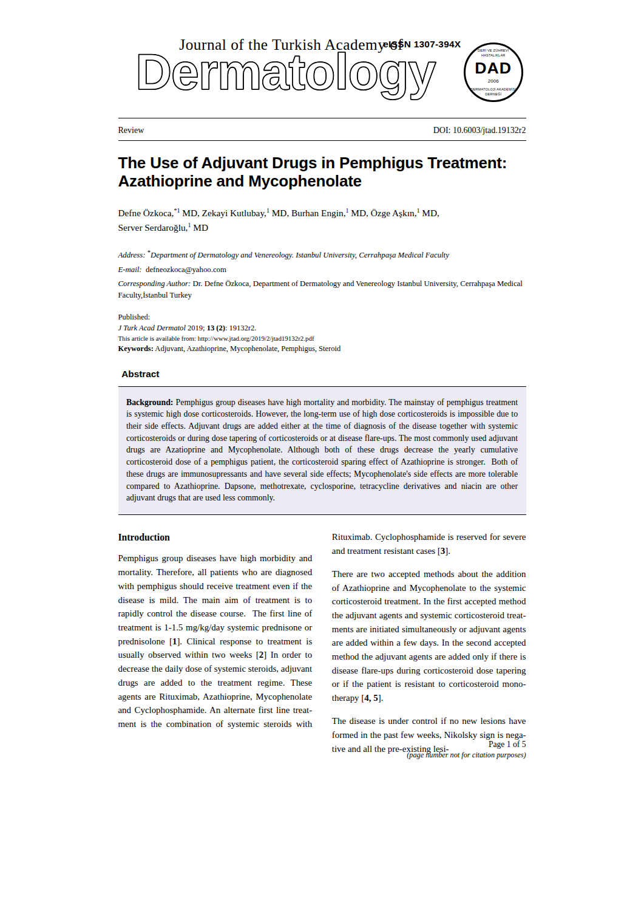Journal of the Turkish Academy of
eISSN 1307-394X
Dermatology
DERİ VE ZÜHREVİ HASTALIKLAR
DAD
2006
DERMATOLOJİ AKADEMİSİ DERNEĞİ
Review
DOI: 10.6003/jtad.19132r2
The Use of Adjuvant Drugs in Pemphigus Treatment:
Azathioprine and Mycophenolate
Defne Özkoca,*1 MD, Zekayi Kutlubay,1 MD, Burhan Engin,1 MD, Özge Aşkın,1 MD,
Server Serdaroğlu,1 MD
Address: *Department of Dermatology and Venereology. Istanbul University, Cerrahpaşa Medical Faculty
E-mail: defneozkoca@yahoo.com
Corresponding Author: Dr. Defne Özkoca, Department of Dermatology and Venereology Istanbul University, Cerrahpaşa Medical Faculty,İstanbul Turkey
Published:
J Turk Acad Dermatol 2019; 13 (2): 19132r2.
This article is available from: http://www.jtad.org/2019/2/jtad19132r2.pdf
Keywords: Adjuvant, Azathioprine, Mycophenolate, Pemphigus, Steroid
Abstract
Background: Pemphigus group diseases have high mortality and morbidity. The mainstay of pemphigus treatment is systemic high dose corticosteroids. However, the long-term use of high dose corticosteroids is impossible due to their side effects. Adjuvant drugs are added either at the time of diagnosis of the disease together with systemic corticosteroids or during dose tapering of corticosteroids or at disease flare-ups. The most commonly used adjuvant drugs are Azatioprine and Mycophenolate. Although both of these drugs decrease the yearly cumulative corticosteroid dose of a pemphigus patient, the corticosteroid sparing effect of Azathioprine is stronger. Both of these drugs are immunosupressants and have several side effects; Mycophenolate's side effects are more tolerable compared to Azathioprine. Dapsone, methotrexate, cyclosporine, tetracycline derivatives and niacin are other adjuvant drugs that are used less commonly.
Introduction
Pemphigus group diseases have high morbidity and mortality. Therefore, all patients who are diagnosed with pemphigus should receive treatment even if the disease is mild. The main aim of treatment is to rapidly control the disease course. The first line of treatment is 1-1.5 mg/kg/day systemic prednisone or prednisolone [1]. Clinical response to treatment is usually observed within two weeks [2] In order to decrease the daily dose of systemic steroids, adjuvant drugs are added to the treatment regime. These agents are Rituximab, Azathioprine, Mycophenolate and Cyclophosphamide. An alternate first line treatment is the combination of systemic steroids with Rituximab. Cyclophosphamide is reserved for severe and treatment resistant cases [3].
There are two accepted methods about the addition of Azathioprine and Mycophenolate to the systemic corticosteroid treatment. In the first accepted method the adjuvant agents and systemic corticosteroid treatments are initiated simultaneously or adjuvant agents are added within a few days. In the second accepted method the adjuvant agents are added only if there is disease flare-ups during corticosteroid dose tapering or if the patient is resistant to corticosteroid mono-therapy [4, 5].
The disease is under control if no new lesions have formed in the past few weeks, Nikolsky sign is negative and all the pre-existing lesi-
Page 1 of 5
(page number not for citation purposes)